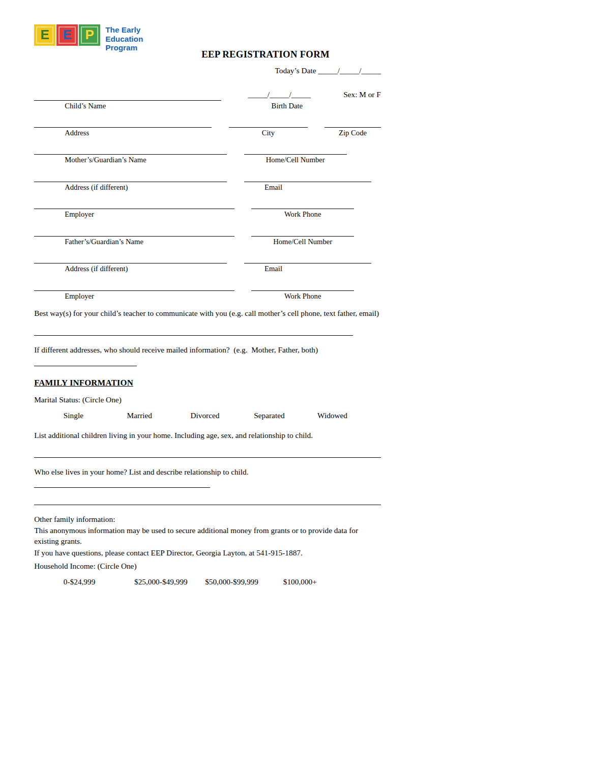E
E
P
The Early
Education
Program
EEP REGISTRATION FORM
Today’s Date _____/_____/_____
Child’s Name
_____/_____/_____
Birth Date
Sex: M or F
Address
City
Zip Code
Mother’s/Guardian’s Name
Home/Cell Number
Address (if different)
Email
Employer
Work Phone
Father’s/Guardian’s Name
Home/Cell Number
Address (if different)
Email
Employer
Work Phone
Best way(s) for your child’s teacher to communicate with you (e.g. call mother’s cell phone, text father, email)
If different addresses, who should receive mailed information? (e.g. Mother, Father, both)
FAMILY INFORMATION
Marital Status: (Circle One)
Single Married Divorced Separated Widowed
List additional children living in your home. Including age, sex, and relationship to child.
Who else lives in your home? List and describe relationship to child.
Other family information:
This anonymous information may be used to secure additional money from grants or to provide data for existing grants.
If you have questions, please contact EEP Director, Georgia Layton, at 541-915-1887.
Household Income: (Circle One)
0-$24,999 $25,000-$49,999 $50,000-$99,999 $100,000+